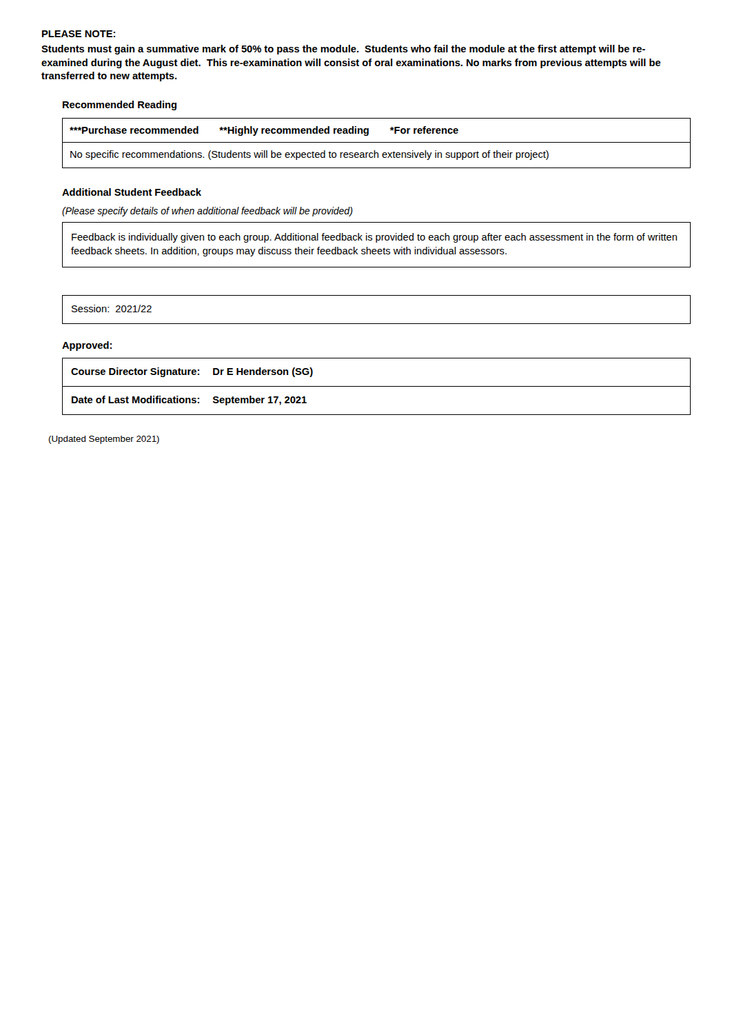PLEASE NOTE:
Students must gain a summative mark of 50% to pass the module. Students who fail the module at the first attempt will be re-examined during the August diet. This re-examination will consist of oral examinations. No marks from previous attempts will be transferred to new attempts.
Recommended Reading
***Purchase recommended **Highly recommended reading *For reference
No specific recommendations. (Students will be expected to research extensively in support of their project)
Additional Student Feedback
(Please specify details of when additional feedback will be provided)
Feedback is individually given to each group. Additional feedback is provided to each group after each assessment in the form of written feedback sheets. In addition, groups may discuss their feedback sheets with individual assessors.
Session: 2021/22
Approved:
Course Director Signature: Dr E Henderson (SG)
Date of Last Modifications: September 17, 2021
(Updated September 2021)